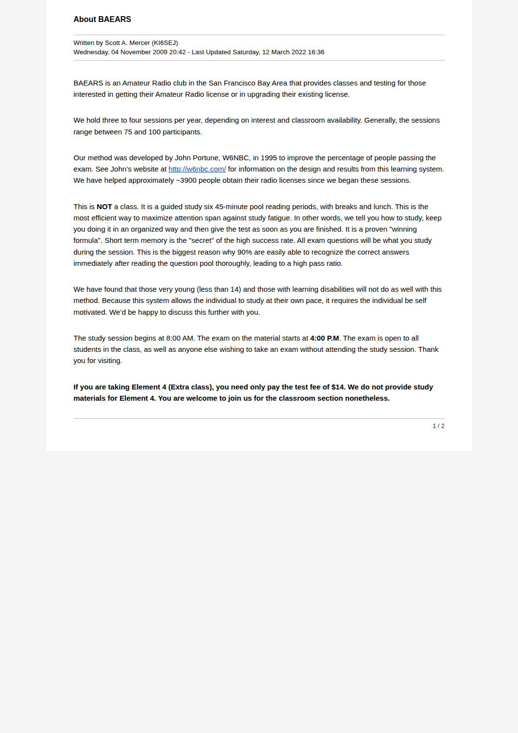About BAEARS
Written by Scott A. Mercer (KI6SEJ)
Wednesday, 04 November 2009 20:42 - Last Updated Saturday, 12 March 2022 16:36
BAEARS is an Amateur Radio club in the San Francisco Bay Area that provides classes and testing for those interested in getting their Amateur Radio license or in upgrading their existing license.
We hold three to four sessions per year, depending on interest and classroom availability. Generally, the sessions range between 75 and 100 participants.
Our method was developed by John Portune, W6NBC, in 1995 to improve the percentage of people passing the exam. See John’s website at http://w6nbc.com/ for information on the design and results from this learning system. We have helped approximately ~3900 people obtain their radio licenses since we began these sessions.
This is NOT a class. It is a guided study six 45-minute pool reading periods, with breaks and lunch. This is the most efficient way to maximize attention span against study fatigue. In other words, we tell you how to study, keep you doing it in an organized way and then give the test as soon as you are finished. It is a proven "winning formula". Short term memory is the "secret" of the high success rate. All exam questions will be what you study during the session. This is the biggest reason why 90% are easily able to recognize the correct answers immediately after reading the question pool thoroughly, leading to a high pass ratio.
We have found that those very young (less than 14) and those with learning disabilities will not do as well with this method. Because this system allows the individual to study at their own pace, it requires the individual be self motivated. We’d be happy to discuss this further with you.
The study session begins at 8:00 AM. The exam on the material starts at 4:00 P.M. The exam is open to all students in the class, as well as anyone else wishing to take an exam without attending the study session. Thank you for visiting.
If you are taking Element 4 (Extra class), you need only pay the test fee of $14. We do not provide study materials for Element 4. You are welcome to join us for the classroom section nonetheless.
1 / 2